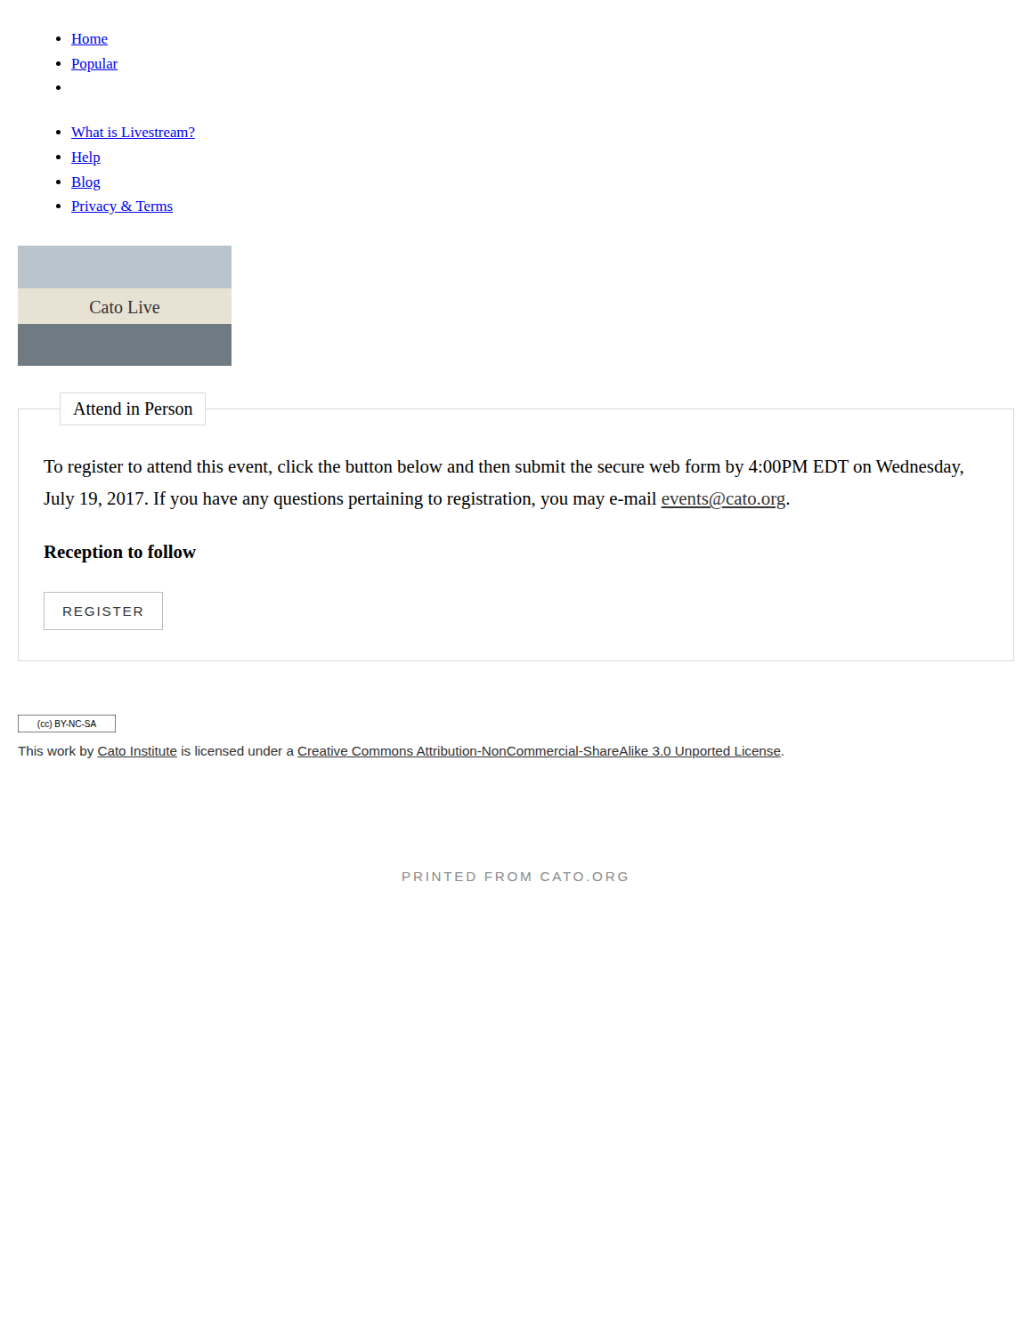Home
Popular
What is Livestream?
Help
Blog
Privacy & Terms
Attend in Person
To register to attend this event, click the button below and then submit the secure web form by 4:00PM EDT on Wednesday, July 19, 2017. If you have any questions pertaining to registration, you may e-mail events@cato.org.
Reception to follow
Register
This work by Cato Institute is licensed under a Creative Commons Attribution-NonCommercial-ShareAlike 3.0 Unported License.
Printed from cato.org